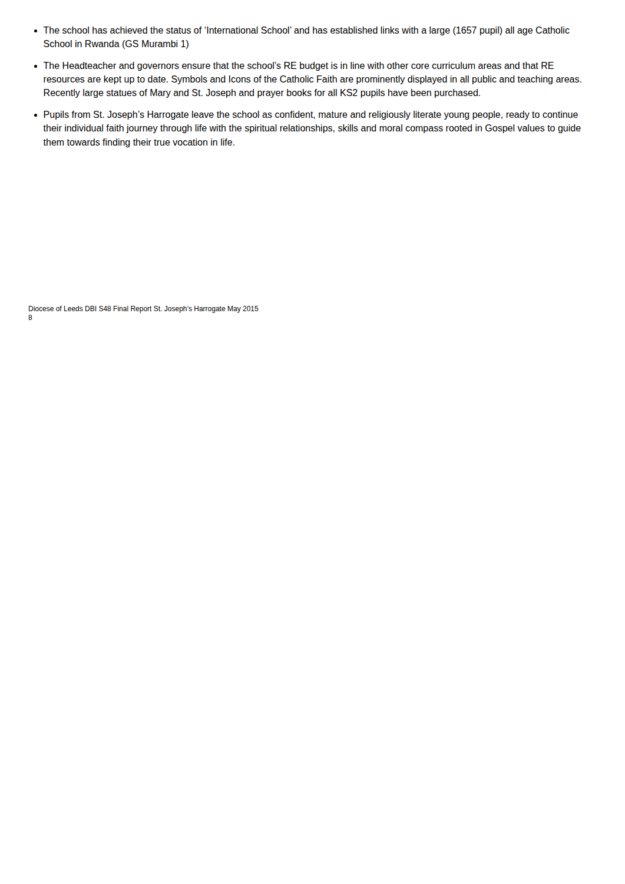The school has achieved the status of ‘International School’ and has established links with a large (1657 pupil) all age Catholic School in Rwanda (GS Murambi 1)
The Headteacher and governors ensure that the school’s RE budget is in line with other core curriculum areas and that RE resources are kept up to date. Symbols and Icons of the Catholic Faith are prominently displayed in all public and teaching areas. Recently large statues of Mary and St. Joseph and prayer books for all KS2 pupils have been purchased.
Pupils from St. Joseph’s Harrogate leave the school as confident, mature and religiously literate young people, ready to continue their individual faith journey through life with the spiritual relationships, skills and moral compass rooted in Gospel values to guide them towards finding their true vocation in life.
Diocese of Leeds DBI S48 Final Report St. Joseph’s Harrogate May 2015
8